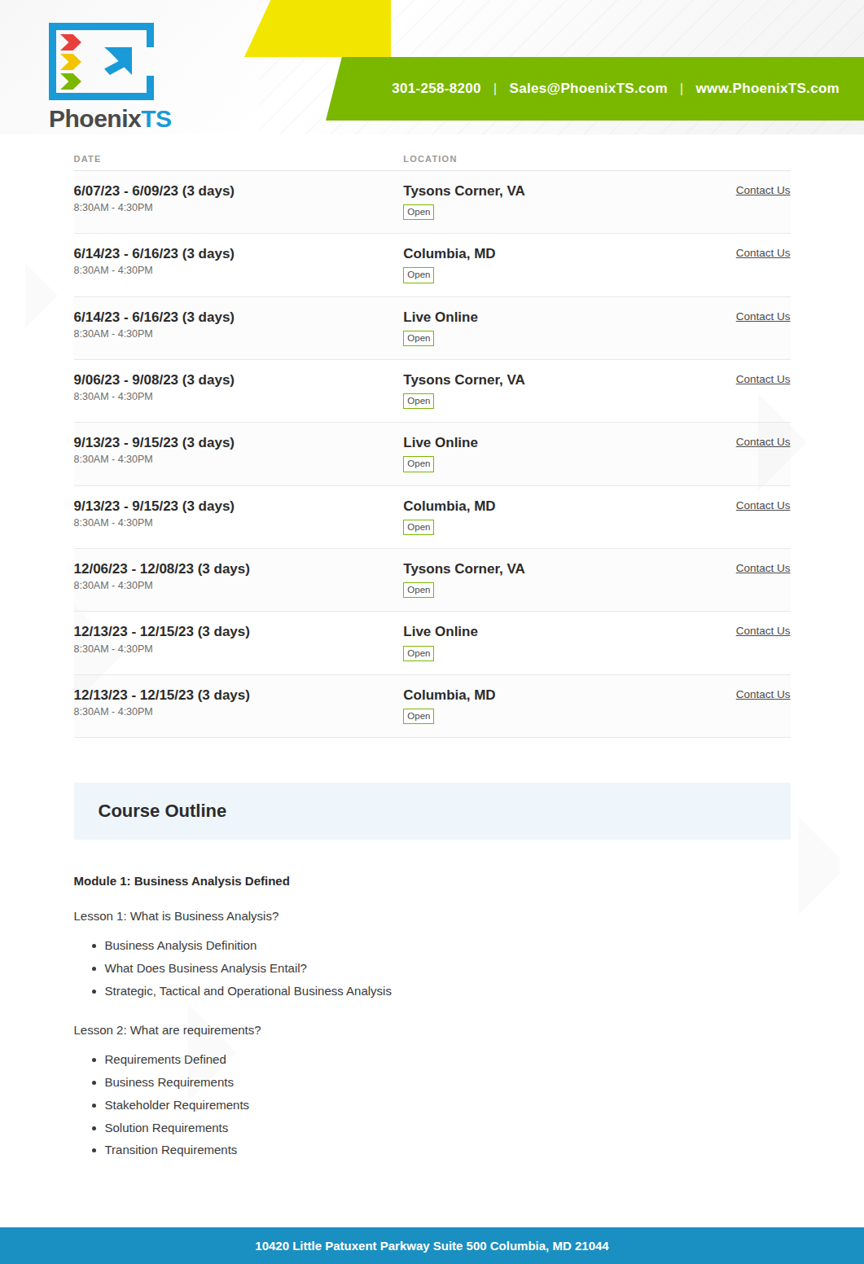301-258-8200 | Sales@PhoenixTS.com | www.PhoenixTS.com
PhoenixTS
| DATE | LOCATION | |
| --- | --- | --- |
| 6/07/23 - 6/09/23 (3 days) 8:30AM - 4:30PM | Tysons Corner, VA Open | Contact Us |
| 6/14/23 - 6/16/23 (3 days) 8:30AM - 4:30PM | Columbia, MD Open | Contact Us |
| 6/14/23 - 6/16/23 (3 days) 8:30AM - 4:30PM | Live Online Open | Contact Us |
| 9/06/23 - 9/08/23 (3 days) 8:30AM - 4:30PM | Tysons Corner, VA Open | Contact Us |
| 9/13/23 - 9/15/23 (3 days) 8:30AM - 4:30PM | Live Online Open | Contact Us |
| 9/13/23 - 9/15/23 (3 days) 8:30AM - 4:30PM | Columbia, MD Open | Contact Us |
| 12/06/23 - 12/08/23 (3 days) 8:30AM - 4:30PM | Tysons Corner, VA Open | Contact Us |
| 12/13/23 - 12/15/23 (3 days) 8:30AM - 4:30PM | Live Online Open | Contact Us |
| 12/13/23 - 12/15/23 (3 days) 8:30AM - 4:30PM | Columbia, MD Open | Contact Us |
Course Outline
Module 1: Business Analysis Defined
Lesson 1: What is Business Analysis?
Business Analysis Definition
What Does Business Analysis Entail?
Strategic, Tactical and Operational Business Analysis
Lesson 2: What are requirements?
Requirements Defined
Business Requirements
Stakeholder Requirements
Solution Requirements
Transition Requirements
10420 Little Patuxent Parkway Suite 500 Columbia, MD 21044